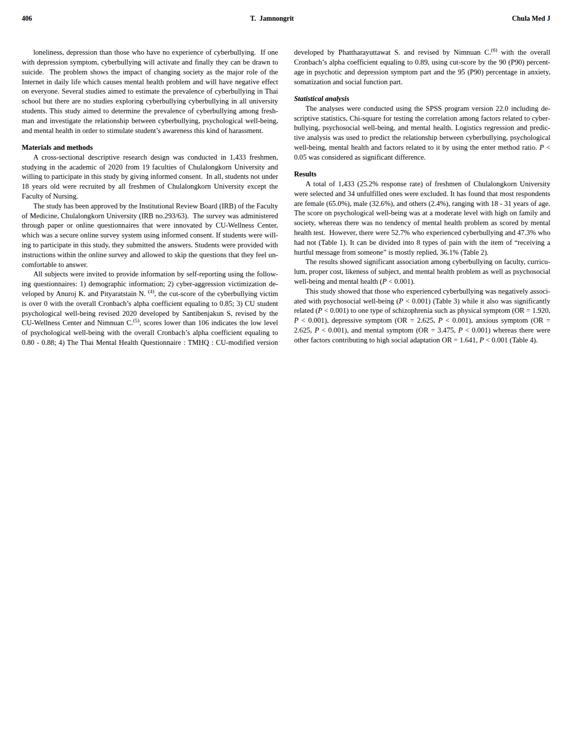406 T. Jamnongrit Chula Med J
loneliness, depression than those who have no experience of cyberbullying. If one with depression symptom, cyberbullying will activate and finally they can be drawn to suicide. The problem shows the impact of changing society as the major role of the Internet in daily life which causes mental health problem and will have negative effect on everyone. Several studies aimed to estimate the prevalence of cyberbullying in Thai school but there are no studies exploring cyberbullying cyberbullying in all university students. This study aimed to determine the prevalence of cyberbullying among freshman and investigate the relationship between cyberbullying, psychological well-being, and mental health in order to stimulate student’s awareness this kind of harassment.
Materials and methods
A cross-sectional descriptive research design was conducted in 1,433 freshmen, studying in the academic of 2020 from 19 faculties of Chulalongkorn University and willing to participate in this study by giving informed consent. In all, students not under 18 years old were recruited by all freshmen of Chulalongkorn University except the Faculty of Nursing.
The study has been approved by the Institutional Review Board (IRB) of the Faculty of Medicine, Chulalongkorn University (IRB no.293/63). The survey was administered through paper or online questionnaires that were innovated by CU-Wellness Center, which was a secure online survey system using informed consent. If students were willing to participate in this study, they submitted the answers. Students were provided with instructions within the online survey and allowed to skip the questions that they feel uncomfortable to answer.
All subjects were invited to provide information by self-reporting using the following questionnaires: 1) demographic information; 2) cyber-aggression victimization developed by Anuroj K. and Pityaratstain N. (4), the cut-score of the cyberbullying victim is over 0 with the overall Cronbach’s alpha coefficient equaling to 0.85; 3) CU student psychological well-being revised 2020 developed by Santibenjakun S, revised by the CU-Wellness Center and Nimnuan C.(5), scores lower than 106 indicates the low level of psychological well-being with the overall Cronbach’s alpha coefficient equaling to 0.80 - 0.88; 4) The Thai Mental Health Questionnaire : TMHQ : CU-modified version developed by Phattharayuttawat S. and revised by Nimnuan C.(6) with the overall Cronbach’s alpha coefficient equaling to 0.89, using cut-score by the 90 (P90) percentage in psychotic and depression symptom part and the 95 (P90) percentage in anxiety, somatization and social function part.
Statistical analysis
The analyses were conducted using the SPSS program version 22.0 including descriptive statistics, Chi-square for testing the correlation among factors related to cyberbullying, psychosocial well-being, and mental health. Logistics regression and predictive analysis was used to predict the relationship between cyberbullying, psychological well-being, mental health and factors related to it by using the enter method ratio. P < 0.05 was considered as significant difference.
Results
A total of 1,433 (25.2% response rate) of freshmen of Chulalongkorn University were selected and 34 unfulfilled ones were excluded. It has found that most respondents are female (65.0%), male (32.6%), and others (2.4%), ranging with 18 - 31 years of age. The score on psychological well-being was at a moderate level with high on family and society, whereas there was no tendency of mental health problem as scored by mental health test. However, there were 52.7% who experienced cyberbullying and 47.3% who had not (Table 1). It can be divided into 8 types of pain with the item of “receiving a hurtful message from someone” is mostly replied, 36.1% (Table 2).
The results showed significant association among cyberbullying on faculty, curriculum, proper cost, likeness of subject, and mental health problem as well as psychosocial well-being and mental health (P < 0.001).
This study showed that those who experienced cyberbullying was negatively associated with psychosocial well-being (P < 0.001) (Table 3) while it also was significantly related (P < 0.001) to one type of schizophrenia such as physical symptom (OR = 1.920, P < 0.001), depressive symptom (OR = 2.625, P < 0.001), anxious symptom (OR = 2.625, P < 0.001), and mental symptom (OR = 3.475, P < 0.001) whereas there were other factors contributing to high social adaptation OR = 1.641, P < 0.001 (Table 4).